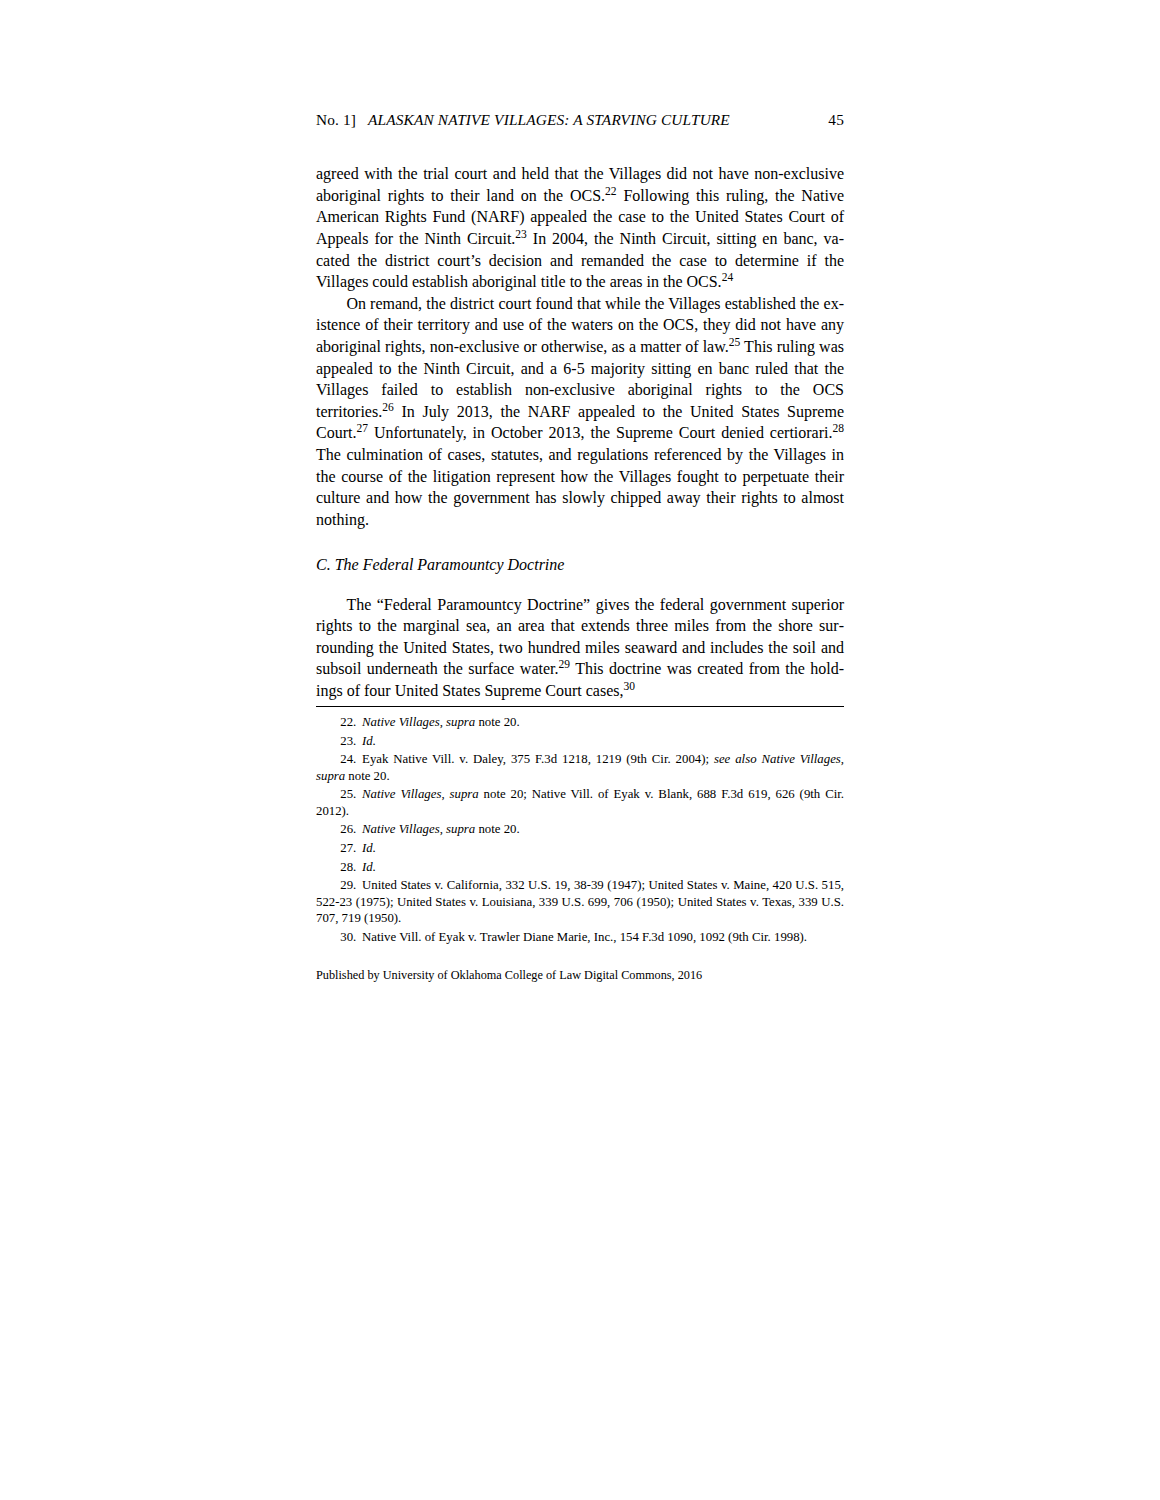No. 1] ALASKAN NATIVE VILLAGES: A STARVING CULTURE 45
agreed with the trial court and held that the Villages did not have non-exclusive aboriginal rights to their land on the OCS.22 Following this ruling, the Native American Rights Fund (NARF) appealed the case to the United States Court of Appeals for the Ninth Circuit.23 In 2004, the Ninth Circuit, sitting en banc, vacated the district court’s decision and remanded the case to determine if the Villages could establish aboriginal title to the areas in the OCS.24
On remand, the district court found that while the Villages established the existence of their territory and use of the waters on the OCS, they did not have any aboriginal rights, non-exclusive or otherwise, as a matter of law.25 This ruling was appealed to the Ninth Circuit, and a 6-5 majority sitting en banc ruled that the Villages failed to establish non-exclusive aboriginal rights to the OCS territories.26 In July 2013, the NARF appealed to the United States Supreme Court.27 Unfortunately, in October 2013, the Supreme Court denied certiorari.28 The culmination of cases, statutes, and regulations referenced by the Villages in the course of the litigation represent how the Villages fought to perpetuate their culture and how the government has slowly chipped away their rights to almost nothing.
C. The Federal Paramountcy Doctrine
The “Federal Paramountcy Doctrine” gives the federal government superior rights to the marginal sea, an area that extends three miles from the shore surrounding the United States, two hundred miles seaward and includes the soil and subsoil underneath the surface water.29 This doctrine was created from the holdings of four United States Supreme Court cases,30
22. Native Villages, supra note 20.
23. Id.
24. Eyak Native Vill. v. Daley, 375 F.3d 1218, 1219 (9th Cir. 2004); see also Native Villages, supra note 20.
25. Native Villages, supra note 20; Native Vill. of Eyak v. Blank, 688 F.3d 619, 626 (9th Cir. 2012).
26. Native Villages, supra note 20.
27. Id.
28. Id.
29. United States v. California, 332 U.S. 19, 38-39 (1947); United States v. Maine, 420 U.S. 515, 522-23 (1975); United States v. Louisiana, 339 U.S. 699, 706 (1950); United States v. Texas, 339 U.S. 707, 719 (1950).
30. Native Vill. of Eyak v. Trawler Diane Marie, Inc., 154 F.3d 1090, 1092 (9th Cir. 1998).
Published by University of Oklahoma College of Law Digital Commons, 2016